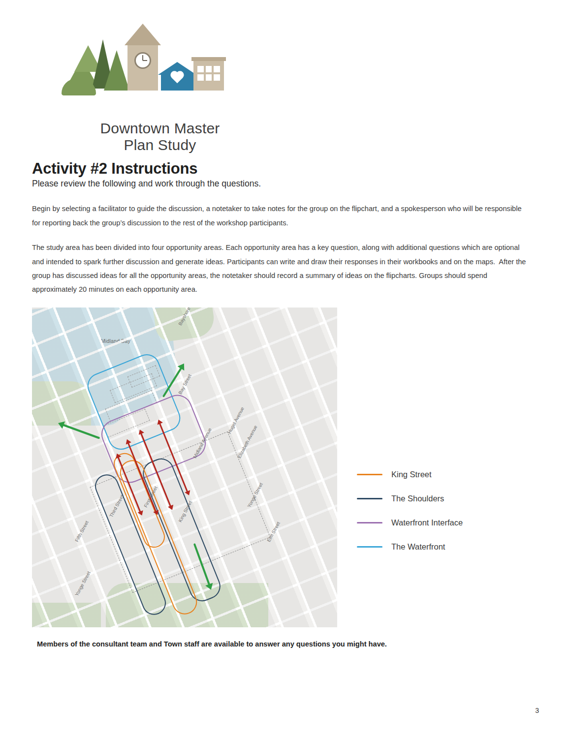Downtown Master Plan Study
Activity #2 Instructions
Please review the following and work through the questions.
Begin by selecting a facilitator to guide the discussion, a notetaker to take notes for the group on the flipchart, and a spokesperson who will be responsible for reporting back the group’s discussion to the rest of the workshop participants.
The study area has been divided into four opportunity areas. Each opportunity area has a key question, along with additional questions which are optional and intended to spark further discussion and generate ideas. Participants can write and draw their responses in their workbooks and on the maps. After the group has discussed ideas for all the opportunity areas, the notetaker should record a summary of ideas on the flipcharts. Groups should spend approximately 20 minutes on each opportunity area.
Midland Bay
Bayshore Drive
Bay Street
Hugel Avenue
Midland Avenue
Elizabeth Avenue
First Street
King Street
Yonge Street
Third Street
Fifth Street
Elm Street
Yonge Street
King Street
The Shoulders
Waterfront Interface
The Waterfront
Members of the consultant team and Town staff are available to answer any questions you might have.
3